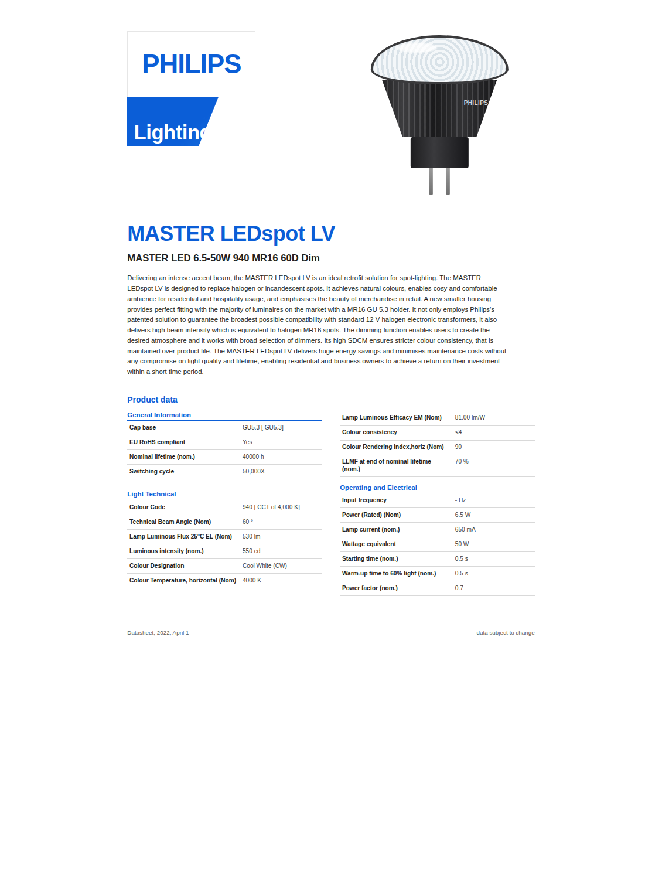PHILIPS
Lighting
PHILIPS
MASTER LEDspot LV
MASTER LED 6.5-50W 940 MR16 60D Dim
Delivering an intense accent beam, the MASTER LEDspot LV is an ideal retrofit solution for spot-lighting. The MASTER LEDspot LV is designed to replace halogen or incandescent spots. It achieves natural colours, enables cosy and comfortable ambience for residential and hospitality usage, and emphasises the beauty of merchandise in retail. A new smaller housing provides perfect fitting with the majority of luminaires on the market with a MR16 GU 5.3 holder. It not only employs Philips's patented solution to guarantee the broadest possible compatibility with standard 12 V halogen electronic transformers, it also delivers high beam intensity which is equivalent to halogen MR16 spots. The dimming function enables users to create the desired atmosphere and it works with broad selection of dimmers. Its high SDCM ensures stricter colour consistency, that is maintained over product life. The MASTER LEDspot LV delivers huge energy savings and minimises maintenance costs without any compromise on light quality and lifetime, enabling residential and business owners to achieve a return on their investment within a short time period.
Product data
General Information
| Cap base | GU5.3 [ GU5.3] |
| EU RoHS compliant | Yes |
| Nominal lifetime (nom.) | 40000 h |
| Switching cycle | 50,000X |
Light Technical
| Colour Code | 940 [ CCT of 4,000 K] |
| Technical Beam Angle (Nom) | 60 ° |
| Lamp Luminous Flux 25°C EL (Nom) | 530 lm |
| Luminous intensity (nom.) | 550 cd |
| Colour Designation | Cool White (CW) |
| Colour Temperature, horizontal (Nom) | 4000 K |
| Lamp Luminous Efficacy EM (Nom) | 81.00 lm/W |
| Colour consistency | <4 |
| Colour Rendering Index,horiz (Nom) | 90 |
| LLMF at end of nominal lifetime (nom.) | 70 % |
Operating and Electrical
| Input frequency | - Hz |
| Power (Rated) (Nom) | 6.5 W |
| Lamp current (nom.) | 650 mA |
| Wattage equivalent | 50 W |
| Starting time (nom.) | 0.5 s |
| Warm-up time to 60% light (nom.) | 0.5 s |
| Power factor (nom.) | 0.7 |
Datasheet, 2022, April 1
data subject to change